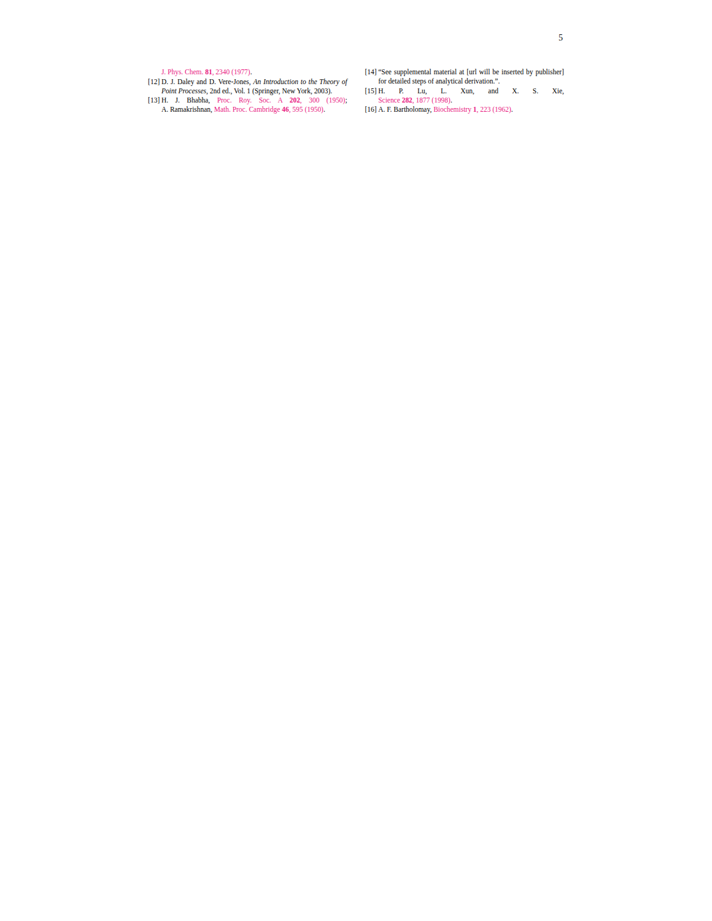5
J. Phys. Chem. 81, 2340 (1977).
[12] D. J. Daley and D. Vere-Jones, An Introduction to the Theory of Point Processes, 2nd ed., Vol. 1 (Springer, New York, 2003).
[13] H. J. Bhabha, Proc. Roy. Soc. A 202, 300 (1950); A. Ramakrishnan, Math. Proc. Cambridge 46, 595 (1950).
[14]“See supplemental material at [url will be inserted by publisher] for detailed steps of analytical derivation.”.
[15] H. P. Lu, L. Xun, and X. S. Xie, Science 282, 1877 (1998).
[16] A. F. Bartholomay, Biochemistry 1, 223 (1962).